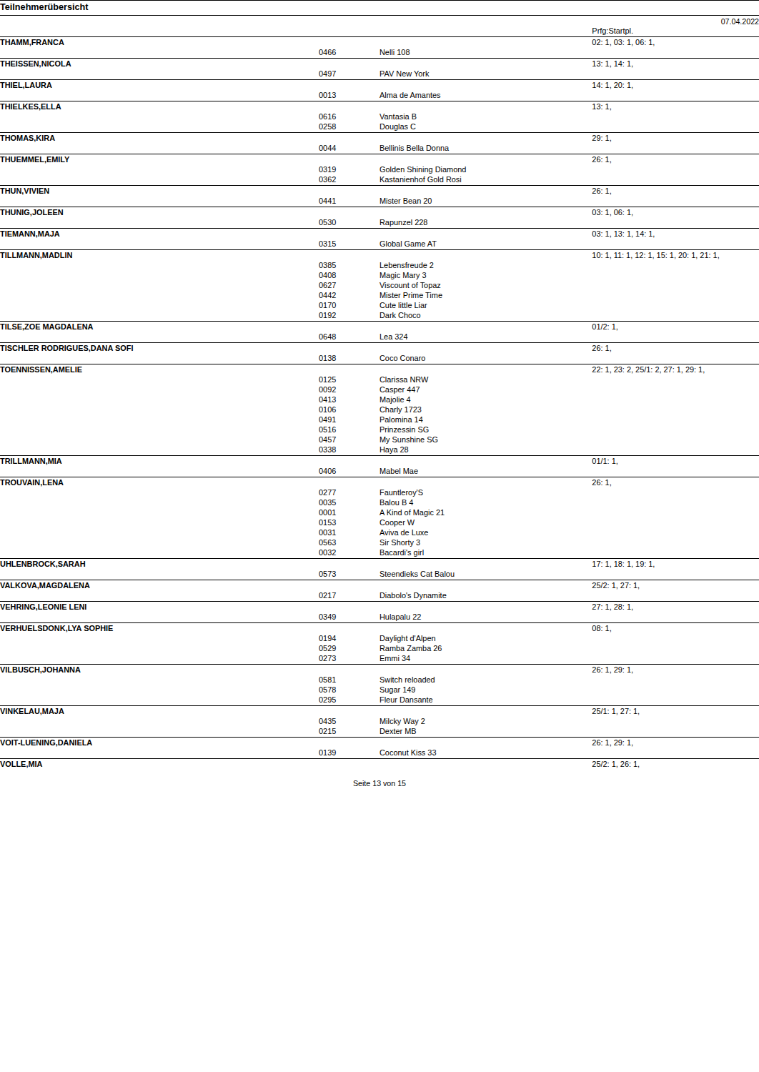Teilnehmerübersicht
07.04.2022
| | | | Prfg:Startpl. |
| Thamm,Franca | | | 02: 1, 03: 1, 06: 1, |
| | 0466 | Nelli 108 | |
| Theissen,Nicola | | | 13: 1, 14: 1, |
| | 0497 | PAV New York | |
| Thiel,Laura | | | 14: 1, 20: 1, |
| | 0013 | Alma de Amantes | |
| Thielkes,Ella | | | 13: 1, |
| | 0616 | Vantasia B | |
| | 0258 | Douglas C | |
| Thomas,Kira | | | 29: 1, |
| | 0044 | Bellinis Bella Donna | |
| Thuemmel,Emily | | | 26: 1, |
| | 0319 | Golden Shining Diamond | |
| | 0362 | Kastanienhof Gold Rosi | |
| Thun,Vivien | | | 26: 1, |
| | 0441 | Mister Bean 20 | |
| Thunig,Joleen | | | 03: 1, 06: 1, |
| | 0530 | Rapunzel 228 | |
| Tiemann,Maja | | | 03: 1, 13: 1, 14: 1, |
| | 0315 | Global Game AT | |
| Tillmann,Madlin | | | 10: 1, 11: 1, 12: 1, 15: 1, 20: 1, 21: 1, |
| | 0385 | Lebensfreude 2 | |
| | 0408 | Magic Mary 3 | |
| | 0627 | Viscount of Topaz | |
| | 0442 | Mister Prime Time | |
| | 0170 | Cute little Liar | |
| | 0192 | Dark Choco | |
| Tilse,Zoe Magdalena | | | 01/2: 1, |
| | 0648 | Lea 324 | |
| Tischler Rodrigues,Dana Sofi | | | 26: 1, |
| | 0138 | Coco Conaro | |
| Toennissen,Amelie | | | 22: 1, 23: 2, 25/1: 2, 27: 1, 29: 1, |
| | 0125 | Clarissa NRW | |
| | 0092 | Casper 447 | |
| | 0413 | Majolie 4 | |
| | 0106 | Charly 1723 | |
| | 0491 | Palomina 14 | |
| | 0516 | Prinzessin SG | |
| | 0457 | My Sunshine SG | |
| | 0338 | Haya 28 | |
| Trillmann,Mia | | | 01/1: 1, |
| | 0406 | Mabel Mae | |
| Trouvain,Lena | | | 26: 1, |
| | 0277 | Fauntleroy'S | |
| | 0035 | Balou B 4 | |
| | 0001 | A Kind of Magic 21 | |
| | 0153 | Cooper W | |
| | 0031 | Aviva de Luxe | |
| | 0563 | Sir Shorty 3 | |
| | 0032 | Bacardi's girl | |
| Uhlenbrock,Sarah | | | 17: 1, 18: 1, 19: 1, |
| | 0573 | Steendieks Cat Balou | |
| Valkova,Magdalena | | | 25/2: 1, 27: 1, |
| | 0217 | Diabolo's Dynamite | |
| Vehring,Leonie Leni | | | 27: 1, 28: 1, |
| | 0349 | Hulapalu 22 | |
| Verhuelsdonk,Lya Sophie | | | 08: 1, |
| | 0194 | Daylight d'Alpen | |
| | 0529 | Ramba Zamba 26 | |
| | 0273 | Emmi 34 | |
| Vilbusch,Johanna | | | 26: 1, 29: 1, |
| | 0581 | Switch reloaded | |
| | 0578 | Sugar 149 | |
| | 0295 | Fleur Dansante | |
| Vinkelau,Maja | | | 25/1: 1, 27: 1, |
| | 0435 | Milcky Way 2 | |
| | 0215 | Dexter MB | |
| Voit-Luening,Daniela | | | 26: 1, 29: 1, |
| | 0139 | Coconut Kiss 33 | |
| Volle,Mia | | | 25/2: 1, 26: 1, |
Seite 13 von 15